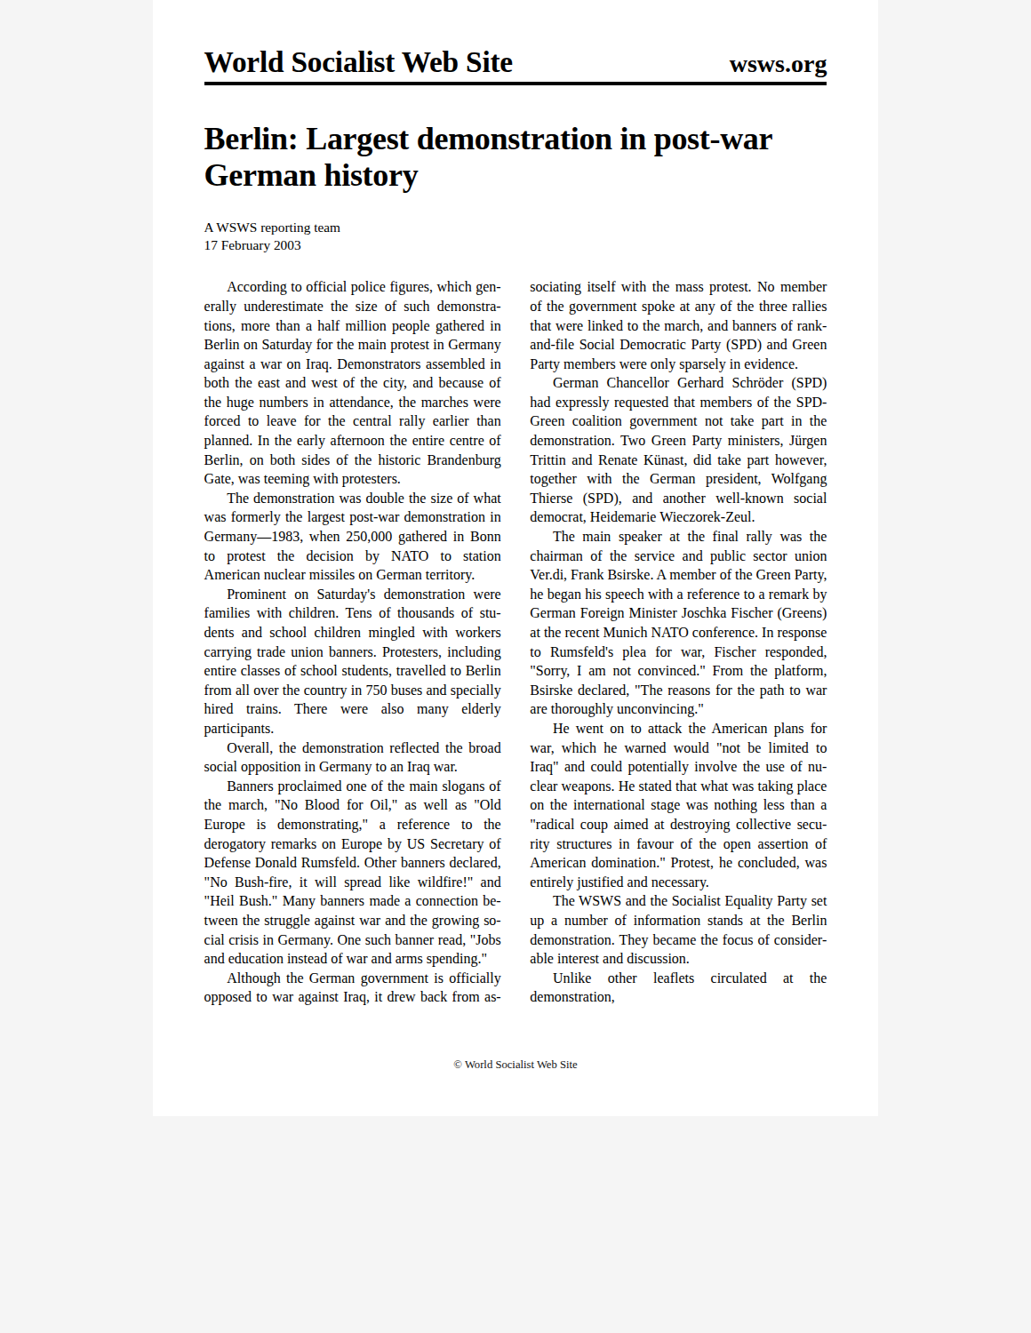World Socialist Web Site
wsws.org
Berlin: Largest demonstration in post-war German history
A WSWS reporting team 17 February 2003
According to official police figures, which generally underestimate the size of such demonstrations, more than a half million people gathered in Berlin on Saturday for the main protest in Germany against a war on Iraq. Demonstrators assembled in both the east and west of the city, and because of the huge numbers in attendance, the marches were forced to leave for the central rally earlier than planned. In the early afternoon the entire centre of Berlin, on both sides of the historic Brandenburg Gate, was teeming with protesters.
The demonstration was double the size of what was formerly the largest post-war demonstration in Germany—1983, when 250,000 gathered in Bonn to protest the decision by NATO to station American nuclear missiles on German territory.
Prominent on Saturday's demonstration were families with children. Tens of thousands of students and school children mingled with workers carrying trade union banners. Protesters, including entire classes of school students, travelled to Berlin from all over the country in 750 buses and specially hired trains. There were also many elderly participants.
Overall, the demonstration reflected the broad social opposition in Germany to an Iraq war.
Banners proclaimed one of the main slogans of the march, "No Blood for Oil," as well as "Old Europe is demonstrating," a reference to the derogatory remarks on Europe by US Secretary of Defense Donald Rumsfeld. Other banners declared, "No Bush-fire, it will spread like wildfire!" and "Heil Bush." Many banners made a connection between the struggle against war and the growing social crisis in Germany. One such banner read, "Jobs and education instead of war and arms spending."
Although the German government is officially opposed to war against Iraq, it drew back from associating itself with the mass protest. No member of the government spoke at any of the three rallies that were linked to the march, and banners of rank-and-file Social Democratic Party (SPD) and Green Party members were only sparsely in evidence.
German Chancellor Gerhard Schröder (SPD) had expressly requested that members of the SPD-Green coalition government not take part in the demonstration. Two Green Party ministers, Jürgen Trittin and Renate Künast, did take part however, together with the German president, Wolfgang Thierse (SPD), and another well-known social democrat, Heidemarie Wieczorek-Zeul.
The main speaker at the final rally was the chairman of the service and public sector union Ver.di, Frank Bsirske. A member of the Green Party, he began his speech with a reference to a remark by German Foreign Minister Joschka Fischer (Greens) at the recent Munich NATO conference. In response to Rumsfeld's plea for war, Fischer responded, "Sorry, I am not convinced." From the platform, Bsirske declared, "The reasons for the path to war are thoroughly unconvincing."
He went on to attack the American plans for war, which he warned would "not be limited to Iraq" and could potentially involve the use of nuclear weapons. He stated that what was taking place on the international stage was nothing less than a "radical coup aimed at destroying collective security structures in favour of the open assertion of American domination." Protest, he concluded, was entirely justified and necessary.
The WSWS and the Socialist Equality Party set up a number of information stands at the Berlin demonstration. They became the focus of considerable interest and discussion.
Unlike other leaflets circulated at the demonstration,
© World Socialist Web Site